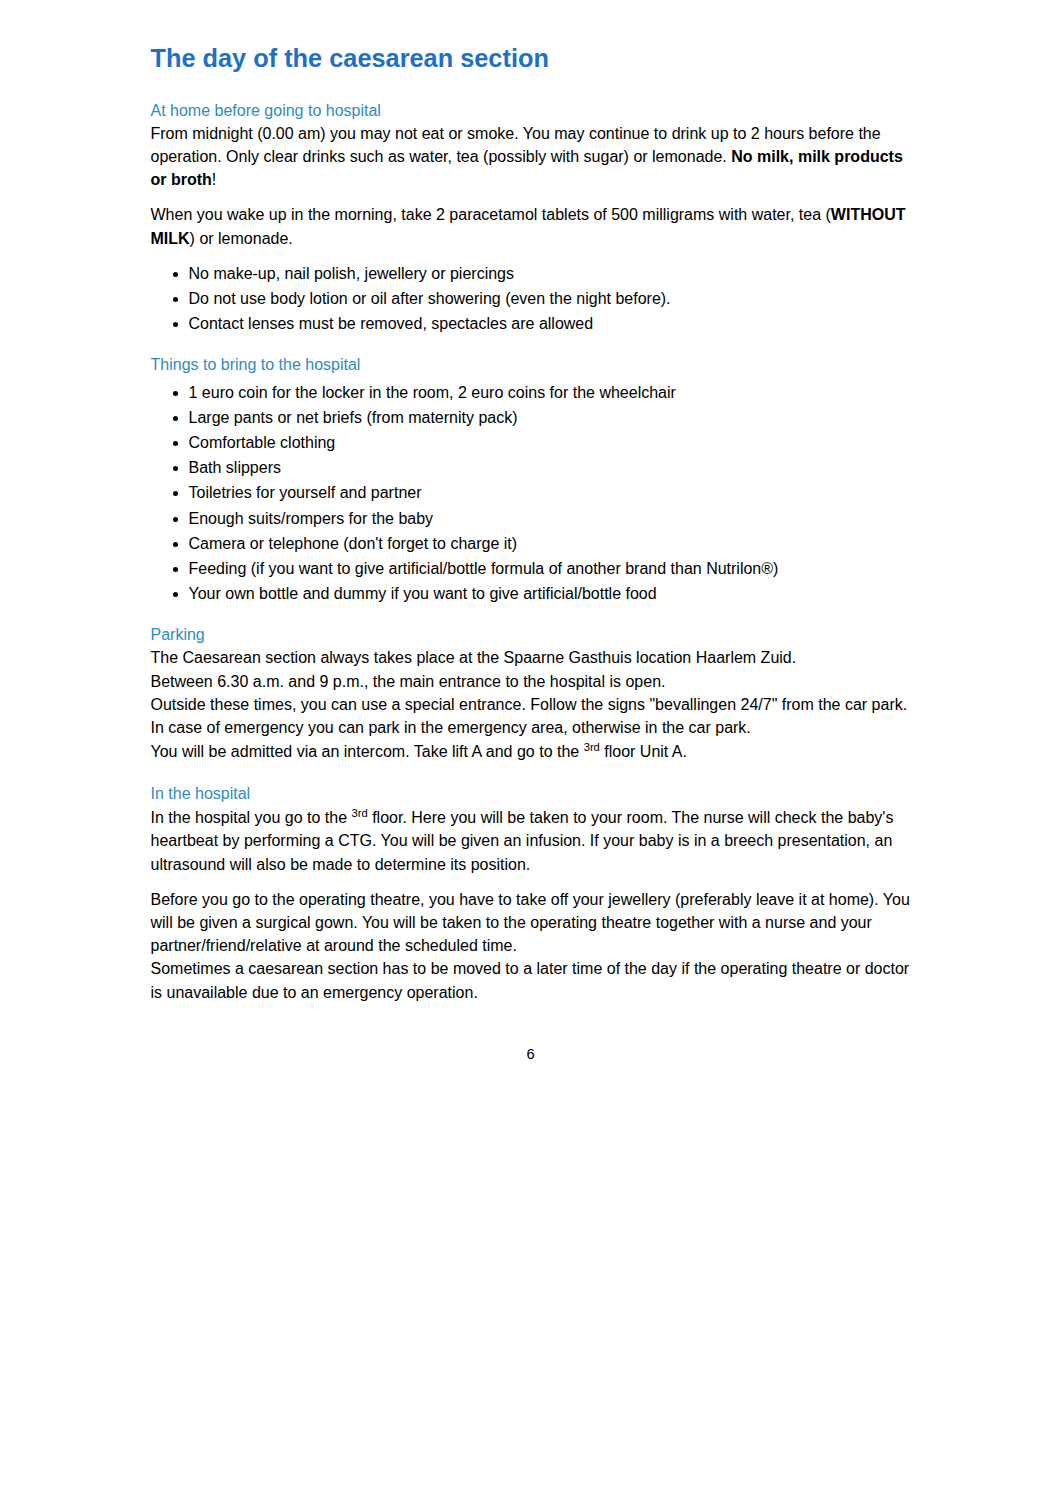The day of the caesarean section
At home before going to hospital
From midnight (0.00 am) you may not eat or smoke. You may continue to drink up to 2 hours before the operation. Only clear drinks such as water, tea (possibly with sugar) or lemonade. No milk, milk products or broth!
When you wake up in the morning, take 2 paracetamol tablets of 500 milligrams with water, tea (WITHOUT MILK) or lemonade.
No make-up, nail polish, jewellery or piercings
Do not use body lotion or oil after showering (even the night before).
Contact lenses must be removed, spectacles are allowed
Things to bring to the hospital
1 euro coin for the locker in the room, 2 euro coins for the wheelchair
Large pants or net briefs (from maternity pack)
Comfortable clothing
Bath slippers
Toiletries for yourself and partner
Enough suits/rompers for the baby
Camera or telephone (don't forget to charge it)
Feeding (if you want to give artificial/bottle formula of another brand than Nutrilon®)
Your own bottle and dummy if you want to give artificial/bottle food
Parking
The Caesarean section always takes place at the Spaarne Gasthuis location Haarlem Zuid.
Between 6.30 a.m. and 9 p.m., the main entrance to the hospital is open.
Outside these times, you can use a special entrance. Follow the signs "bevallingen 24/7" from the car park. In case of emergency you can park in the emergency area, otherwise in the car park.
You will be admitted via an intercom. Take lift A and go to the 3rd floor Unit A.
In the hospital
In the hospital you go to the 3rd floor. Here you will be taken to your room. The nurse will check the baby's heartbeat by performing a CTG. You will be given an infusion. If your baby is in a breech presentation, an ultrasound will also be made to determine its position.
Before you go to the operating theatre, you have to take off your jewellery (preferably leave it at home). You will be given a surgical gown. You will be taken to the operating theatre together with a nurse and your partner/friend/relative at around the scheduled time.
Sometimes a caesarean section has to be moved to a later time of the day if the operating theatre or doctor is unavailable due to an emergency operation.
6